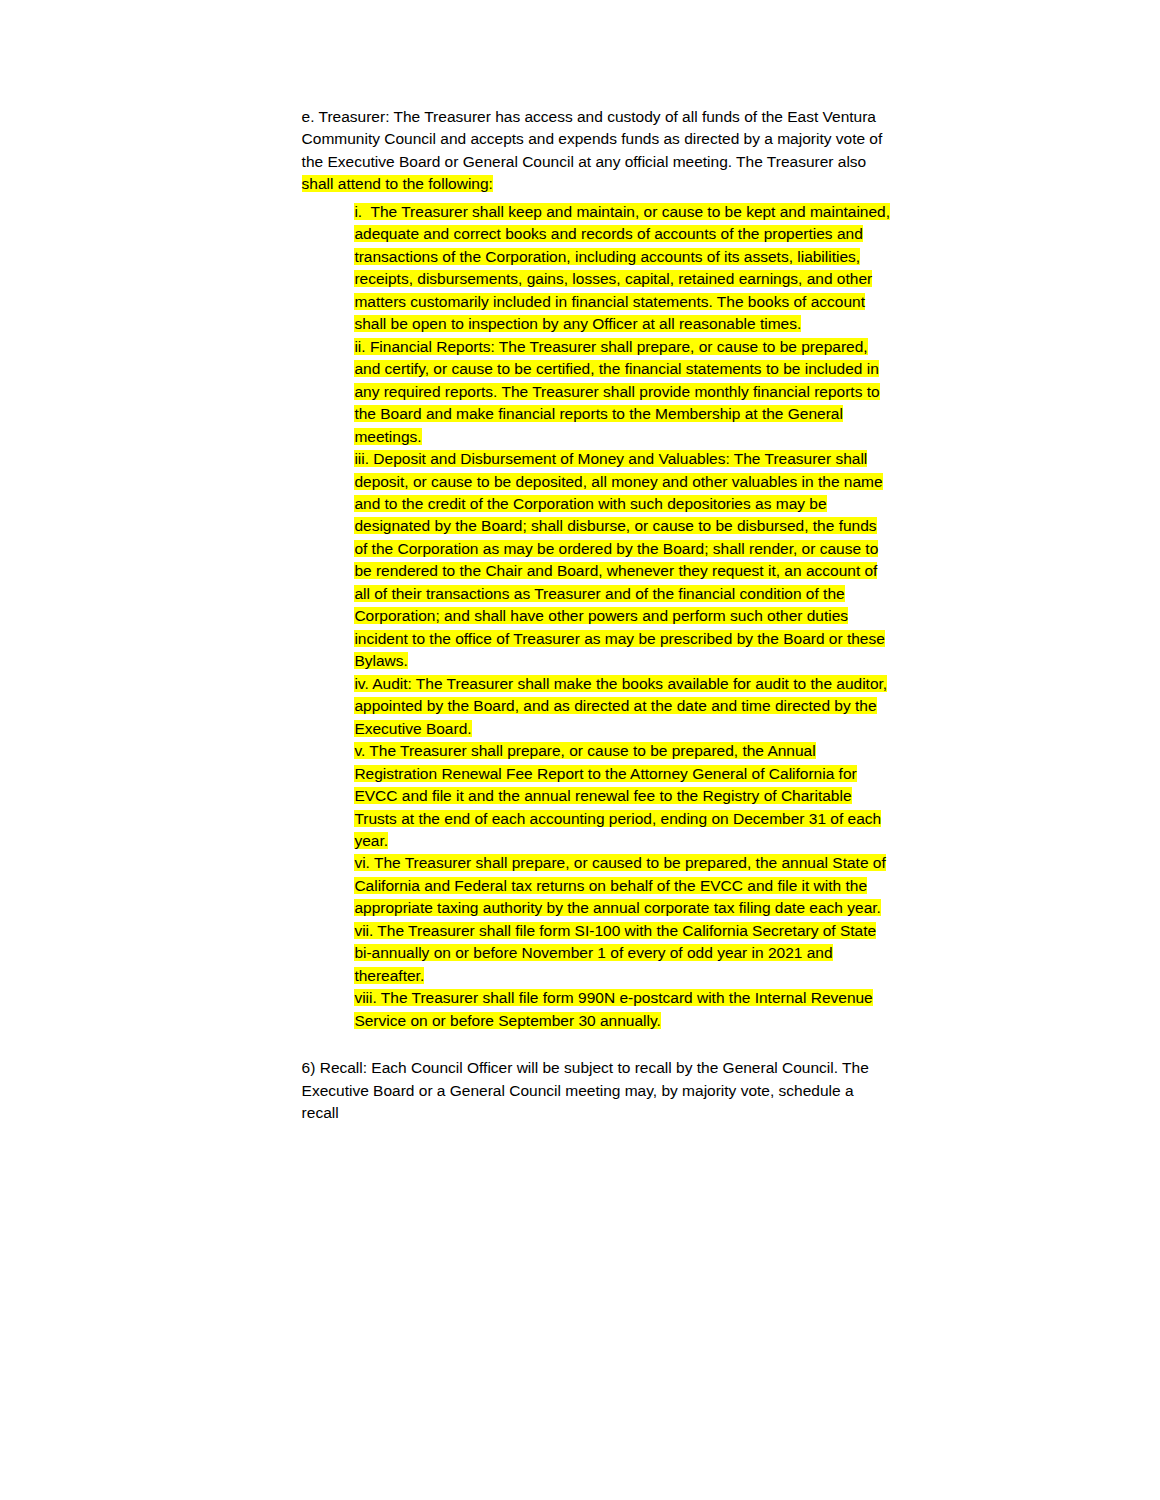e. Treasurer: The Treasurer has access and custody of all funds of the East Ventura Community Council and accepts and expends funds as directed by a majority vote of the Executive Board or General Council at any official meeting. The Treasurer also shall attend to the following:
i. The Treasurer shall keep and maintain, or cause to be kept and maintained, adequate and correct books and records of accounts of the properties and transactions of the Corporation, including accounts of its assets, liabilities, receipts, disbursements, gains, losses, capital, retained earnings, and other matters customarily included in financial statements. The books of account shall be open to inspection by any Officer at all reasonable times.
ii. Financial Reports: The Treasurer shall prepare, or cause to be prepared, and certify, or cause to be certified, the financial statements to be included in any required reports. The Treasurer shall provide monthly financial reports to the Board and make financial reports to the Membership at the General meetings.
iii. Deposit and Disbursement of Money and Valuables: The Treasurer shall deposit, or cause to be deposited, all money and other valuables in the name and to the credit of the Corporation with such depositories as may be designated by the Board; shall disburse, or cause to be disbursed, the funds of the Corporation as may be ordered by the Board; shall render, or cause to be rendered to the Chair and Board, whenever they request it, an account of all of their transactions as Treasurer and of the financial condition of the Corporation; and shall have other powers and perform such other duties incident to the office of Treasurer as may be prescribed by the Board or these Bylaws.
iv. Audit: The Treasurer shall make the books available for audit to the auditor, appointed by the Board, and as directed at the date and time directed by the Executive Board.
v. The Treasurer shall prepare, or cause to be prepared, the Annual Registration Renewal Fee Report to the Attorney General of California for EVCC and file it and the annual renewal fee to the Registry of Charitable Trusts at the end of each accounting period, ending on December 31 of each year.
vi. The Treasurer shall prepare, or caused to be prepared, the annual State of California and Federal tax returns on behalf of the EVCC and file it with the appropriate taxing authority by the annual corporate tax filing date each year.
vii. The Treasurer shall file form SI-100 with the California Secretary of State bi-annually on or before November 1 of every of odd year in 2021 and thereafter.
viii. The Treasurer shall file form 990N e-postcard with the Internal Revenue Service on or before September 30 annually.
6) Recall: Each Council Officer will be subject to recall by the General Council. The Executive Board or a General Council meeting may, by majority vote, schedule a recall